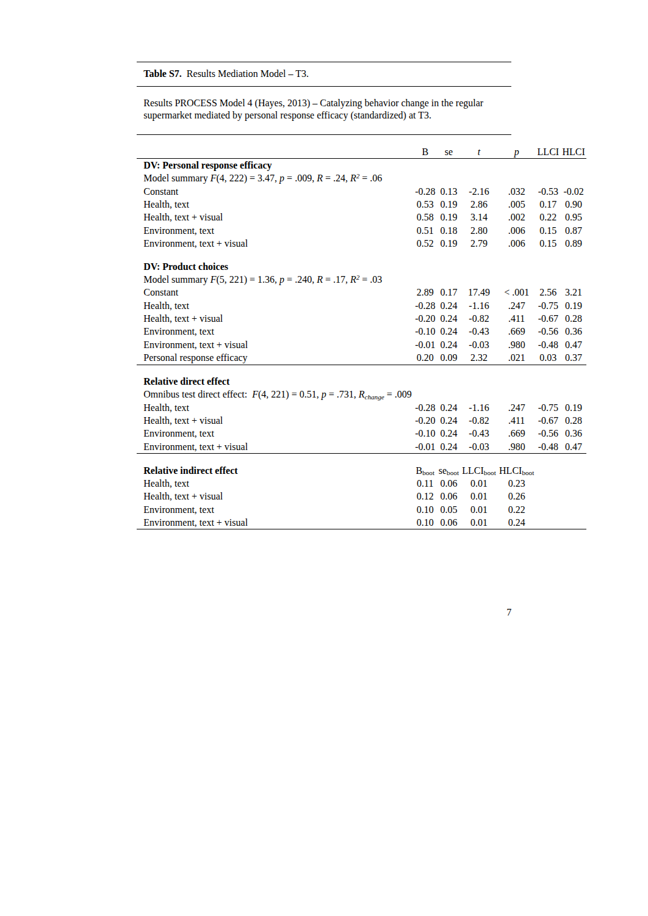Table S7. Results Mediation Model – T3.
Results PROCESS Model 4 (Hayes, 2013) – Catalyzing behavior change in the regular supermarket mediated by personal response efficacy (standardized) at T3.
| | B | se | t | p | LLCI | HLCI |
| DV: Personal response efficacy | | | | | | |
| Model summary F (4, 222) = 3.47, p = .009, R = .24, R 2 = .06 | | | | | | |
| Constant | -0.28 | 0.13 | -2.16 | .032 | -0.53 | -0.02 |
| Health, text | 0.53 | 0.19 | 2.86 | .005 | 0.17 | 0.90 |
| Health, text + visual | 0.58 | 0.19 | 3.14 | .002 | 0.22 | 0.95 |
| Environment, text | 0.51 | 0.18 | 2.80 | .006 | 0.15 | 0.87 |
| Environment, text + visual | 0.52 | 0.19 | 2.79 | .006 | 0.15 | 0.89 |
| DV: Product choices | | | | | | |
| Model summary F (5, 221) = 1.36, p = .240, R = .17, R 2 = .03 | | | | | | |
| Constant | 2.89 | 0.17 | 17.49 | < .001 | 2.56 | 3.21 |
| Health, text | -0.28 | 0.24 | -1.16 | .247 | -0.75 | 0.19 |
| Health, text + visual | -0.20 | 0.24 | -0.82 | .411 | -0.67 | 0.28 |
| Environment, text | -0.10 | 0.24 | -0.43 | .669 | -0.56 | 0.36 |
| Environment, text + visual | -0.01 | 0.24 | -0.03 | .980 | -0.48 | 0.47 |
| Personal response efficacy | 0.20 | 0.09 | 2.32 | .021 | 0.03 | 0.37 |
| Relative direct effect | | | | | | |
| Omnibus test direct effect: F (4, 221) = 0.51, p = .731, R change = .009 | | | | | | |
| Health, text | -0.28 | 0.24 | -1.16 | .247 | -0.75 | 0.19 |
| Health, text + visual | -0.20 | 0.24 | -0.82 | .411 | -0.67 | 0.28 |
| Environment, text | -0.10 | 0.24 | -0.43 | .669 | -0.56 | 0.36 |
| Environment, text + visual | -0.01 | 0.24 | -0.03 | .980 | -0.48 | 0.47 |
| Relative indirect effect | B boot | se boot | LLCI boot | HLCI boot | | |
| Health, text | 0.11 | 0.06 | 0.01 | 0.23 | | |
| Health, text + visual | 0.12 | 0.06 | 0.01 | 0.26 | | |
| Environment, text | 0.10 | 0.05 | 0.01 | 0.22 | | |
| Environment, text + visual | 0.10 | 0.06 | 0.01 | 0.24 | | |
7